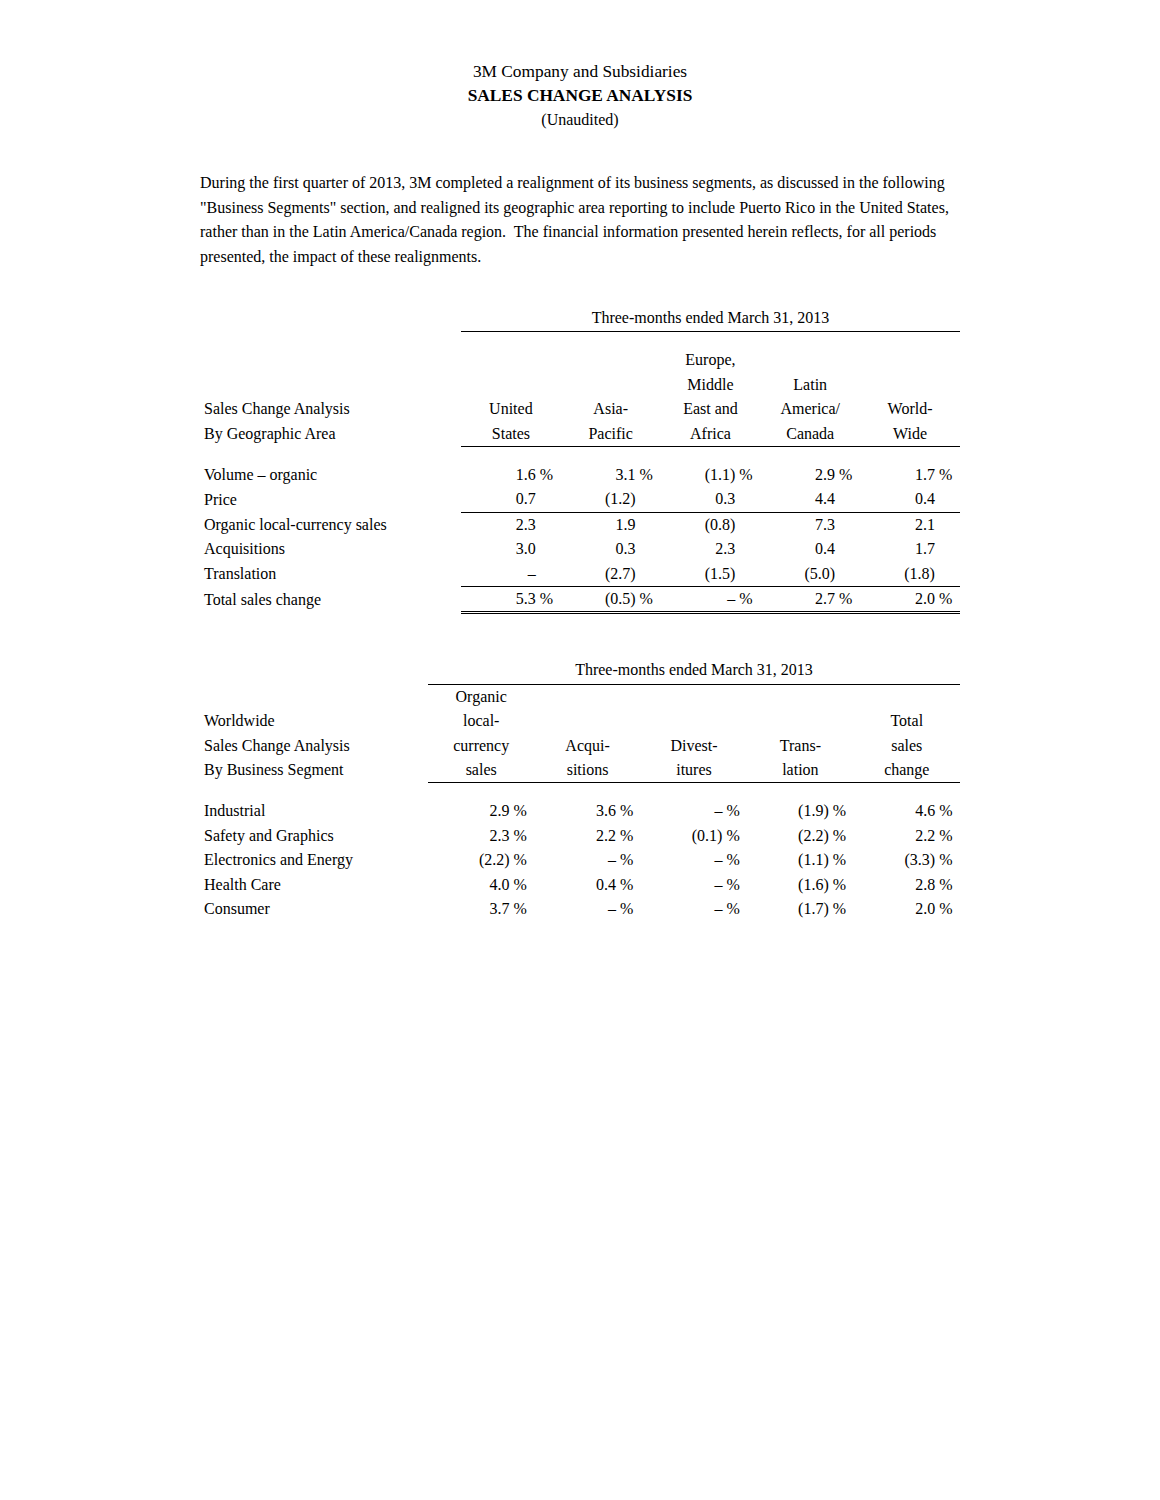3M Company and Subsidiaries
SALES CHANGE ANALYSIS
(Unaudited)
During the first quarter of 2013, 3M completed a realignment of its business segments, as discussed in the following "Business Segments" section, and realigned its geographic area reporting to include Puerto Rico in the United States, rather than in the Latin America/Canada region. The financial information presented herein reflects, for all periods presented, the impact of these realignments.
| | Three-months ended March 31, 2013 |
| | | | Europe, | | |
| | | | Middle | Latin | |
| Sales Change Analysis | United | Asia- | East and | America/ | World- |
| By Geographic Area | States | Pacific | Africa | Canada | Wide |
| Volume – organic | 1.6 | % | 3.1 | % | (1.1) | % | 2.9 | % | 1.7 | % |
| Price | 0.7 | | (1.2) | | 0.3 | | 4.4 | | 0.4 | |
| Organic local-currency sales | 2.3 | | 1.9 | | (0.8) | | 7.3 | | 2.1 | |
| Acquisitions | 3.0 | | 0.3 | | 2.3 | | 0.4 | | 1.7 | |
| Translation | – | | (2.7) | | (1.5) | | (5.0) | | (1.8) | |
| Total sales change | 5.3 | % | (0.5) | % | – | % | 2.7 | % | 2.0 | % |
| | Three-months ended March 31, 2013 |
| | Organic | | | | |
| Worldwide | local- | | | | Total |
| Sales Change Analysis | currency | Acqui- | Divest- | Trans- | sales |
| By Business Segment | sales | sitions | itures | lation | change |
| Industrial | 2.9 | % | 3.6 | % | – | % | (1.9) | % | 4.6 | % |
| Safety and Graphics | 2.3 | % | 2.2 | % | (0.1) | % | (2.2) | % | 2.2 | % |
| Electronics and Energy | (2.2) | % | – | % | – | % | (1.1) | % | (3.3) | % |
| Health Care | 4.0 | % | 0.4 | % | – | % | (1.6) | % | 2.8 | % |
| Consumer | 3.7 | % | – | % | – | % | (1.7) | % | 2.0 | % |